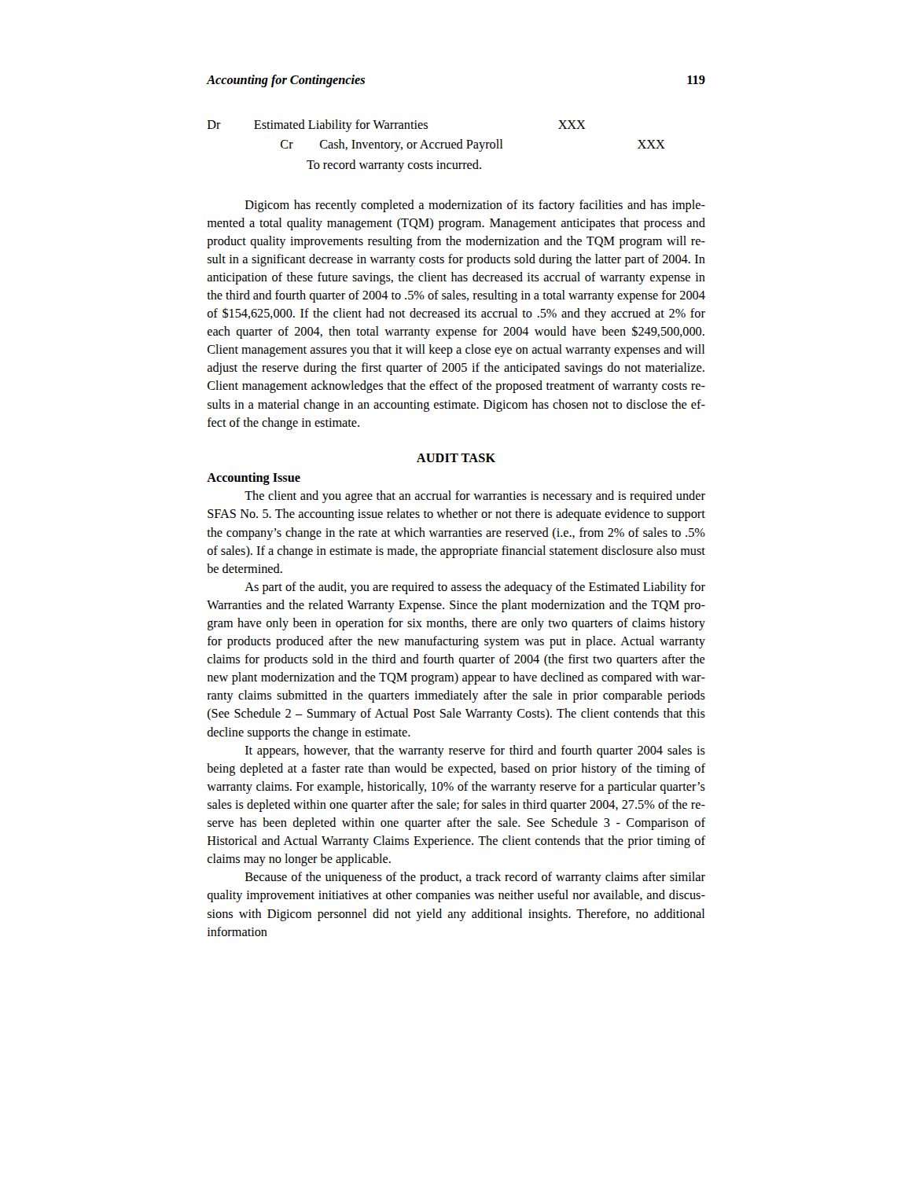Accounting for Contingencies 119
| Dr | Estimated Liability for Warranties | XXX | |
| | Cr Cash, Inventory, or Accrued Payroll | | XXX |
| | To record warranty costs incurred. | | |
Digicom has recently completed a modernization of its factory facilities and has implemented a total quality management (TQM) program. Management anticipates that process and product quality improvements resulting from the modernization and the TQM program will result in a significant decrease in warranty costs for products sold during the latter part of 2004. In anticipation of these future savings, the client has decreased its accrual of warranty expense in the third and fourth quarter of 2004 to .5% of sales, resulting in a total warranty expense for 2004 of $154,625,000. If the client had not decreased its accrual to .5% and they accrued at 2% for each quarter of 2004, then total warranty expense for 2004 would have been $249,500,000. Client management assures you that it will keep a close eye on actual warranty expenses and will adjust the reserve during the first quarter of 2005 if the anticipated savings do not materialize. Client management acknowledges that the effect of the proposed treatment of warranty costs results in a material change in an accounting estimate. Digicom has chosen not to disclose the effect of the change in estimate.
AUDIT TASK
Accounting Issue
The client and you agree that an accrual for warranties is necessary and is required under SFAS No. 5. The accounting issue relates to whether or not there is adequate evidence to support the company’s change in the rate at which warranties are reserved (i.e., from 2% of sales to .5% of sales). If a change in estimate is made, the appropriate financial statement disclosure also must be determined.
As part of the audit, you are required to assess the adequacy of the Estimated Liability for Warranties and the related Warranty Expense. Since the plant modernization and the TQM program have only been in operation for six months, there are only two quarters of claims history for products produced after the new manufacturing system was put in place. Actual warranty claims for products sold in the third and fourth quarter of 2004 (the first two quarters after the new plant modernization and the TQM program) appear to have declined as compared with warranty claims submitted in the quarters immediately after the sale in prior comparable periods (See Schedule 2 – Summary of Actual Post Sale Warranty Costs). The client contends that this decline supports the change in estimate.
It appears, however, that the warranty reserve for third and fourth quarter 2004 sales is being depleted at a faster rate than would be expected, based on prior history of the timing of warranty claims. For example, historically, 10% of the warranty reserve for a particular quarter’s sales is depleted within one quarter after the sale; for sales in third quarter 2004, 27.5% of the reserve has been depleted within one quarter after the sale. See Schedule 3 - Comparison of Historical and Actual Warranty Claims Experience. The client contends that the prior timing of claims may no longer be applicable.
Because of the uniqueness of the product, a track record of warranty claims after similar quality improvement initiatives at other companies was neither useful nor available, and discussions with Digicom personnel did not yield any additional insights. Therefore, no additional information